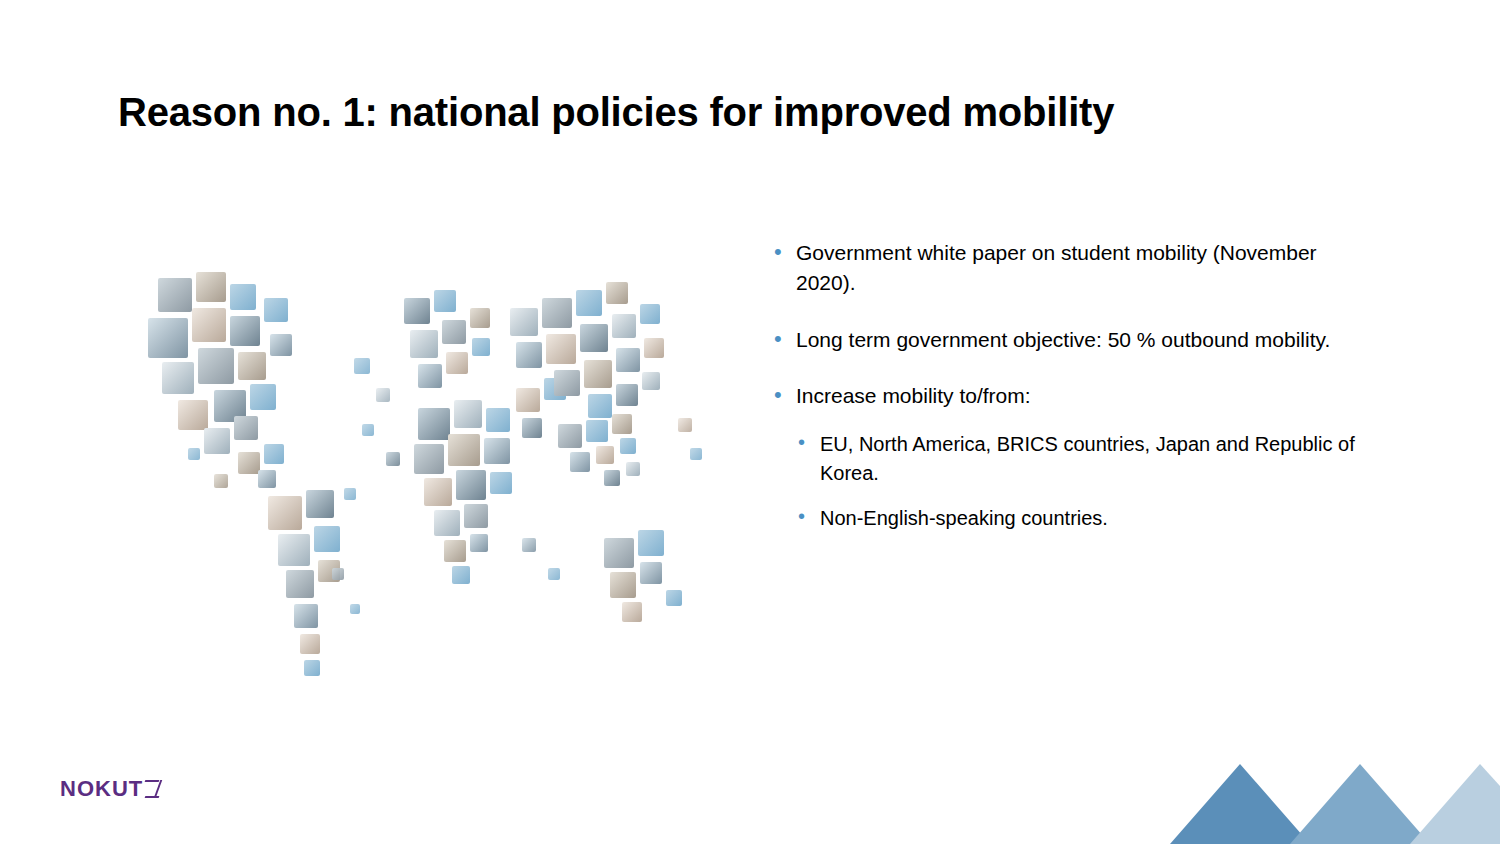Reason no. 1: national policies for improved mobility
Government white paper on student mobility (November 2020).
Long term government objective: 50 % outbound mobility.
Increase mobility to/from:
EU, North America, BRICS countries, Japan and Republic of Korea.
Non-English-speaking countries.
NOKUT